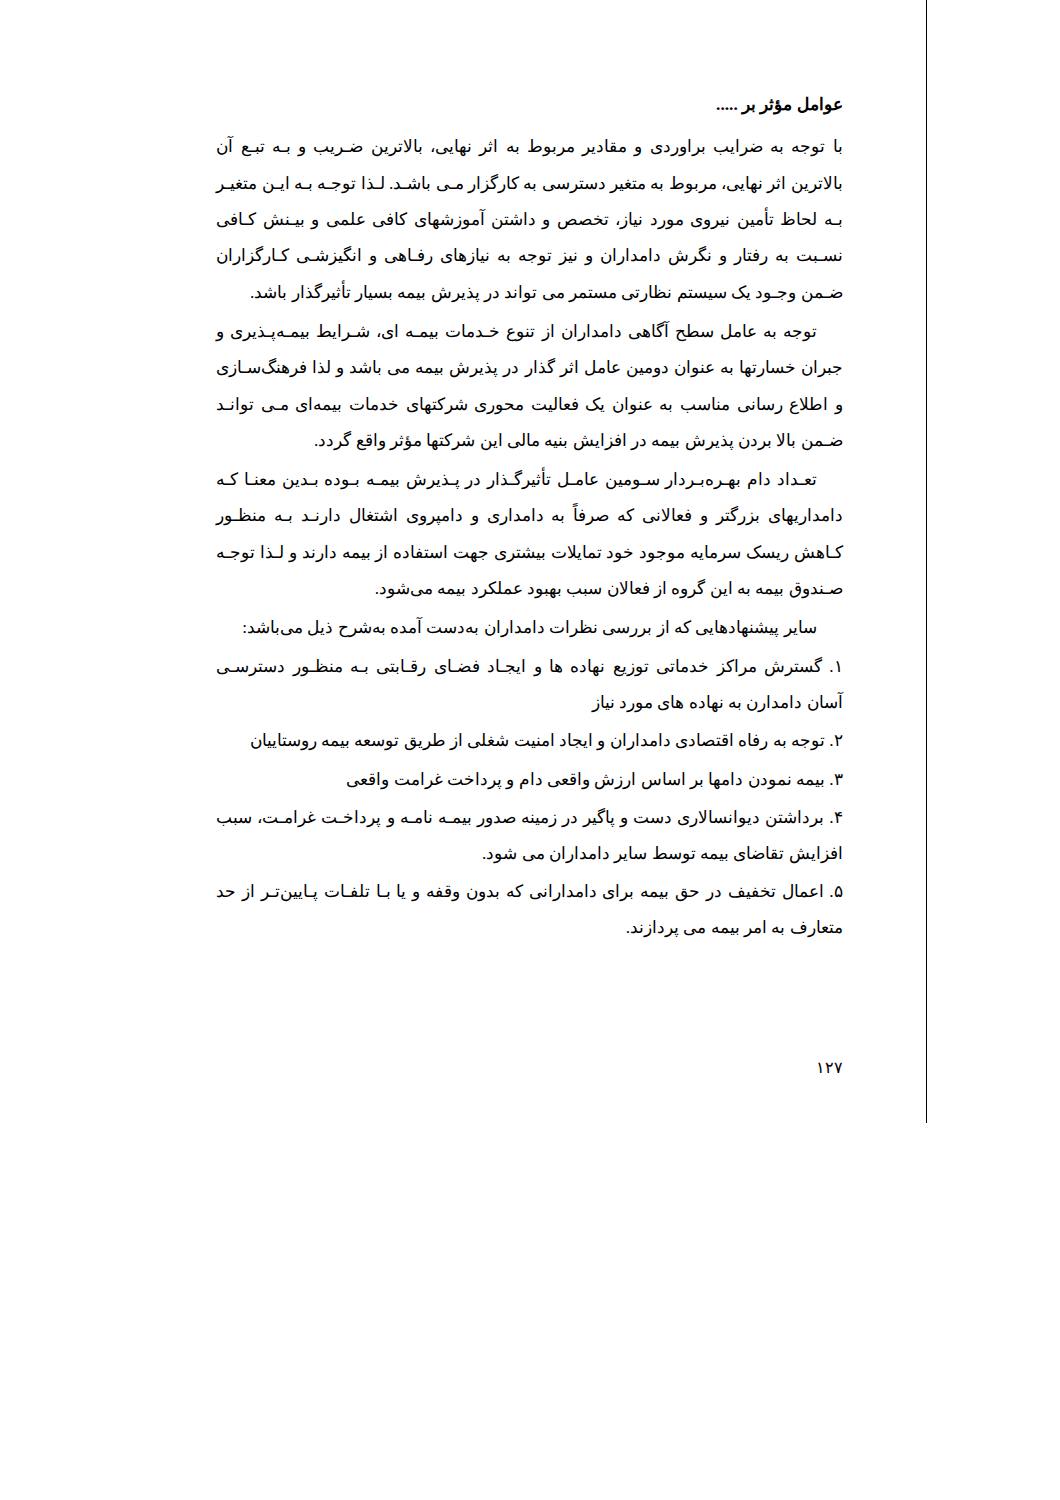عوامل مؤثر بر .....
با توجه به ضرایب براوردی و مقادیر مربوط به اثر نهایی، بالاترین ضـریب و بـه تبـع آن بالاترین اثر نهایی، مربوط به متغیر دسترسی به کارگزار مـی باشـد. لـذا توجـه بـه ایـن متغیـر بـه لحاظ تأمین نیروی مورد نیاز، تخصص و داشتن آموزشهای کافی علمی و بیـنش کـافی نسـبت به رفتار و نگرش دامداران و نیز توجه به نیازهای رفـاهی و انگیزشـی کـارگزاران ضـمن وجـود یک سیستم نظارتی مستمر می تواند در پذیرش بیمه بسیار تأثیرگذار باشد.
توجه به عامل سطح آگاهی دامداران از تنوع خـدمات بیمـه ای، شـرایط بیمـه‌پـذیری و جبران خسارتها به عنوان دومین عامل اثر گذار در پذیرش بیمه می باشد و لذا فرهنگ‌سـازی و اطلاع رسانی مناسب به عنوان یک فعالیت محوری شرکتهای خدمات بیمه‌ای مـی توانـد ضـمن بالا بردن پذیرش بیمه در افزایش بنیه مالی این شرکتها مؤثر واقع گردد.
تعـداد دام بهـره‌بـردار سـومین عامـل تأثیرگـذار در پـذیرش بیمـه بـوده بـدین معنـا کـه دامداریهای بزرگتر و فعالانی که صرفاً به دامداری و دامپروی اشتغال دارنـد بـه منظـور کـاهش ریسک سرمایه موجود خود تمایلات بیشتری جهت استفاده از بیمه دارند و لـذا توجـه صـندوق بیمه به این گروه از فعالان سبب بهبود عملکرد بیمه می‌شود.
سایر پیشنهادهایی که از بررسی نظرات دامداران به‌دست آمده به‌شرح ذیل می‌باشد:
۱. گسترش مراکز خدماتی توزیع نهاده ها و ایجـاد فضـای رقـابتی بـه منظـور دسترسـی آسان دامدارن به نهاده های مورد نیاز
۲. توجه به رفاه اقتصادی دامداران و ایجاد امنیت شغلی از طریق توسعه بیمه روستاییان
۳. بیمه نمودن دامها بر اساس ارزش واقعی دام و پرداخت غرامت واقعی
۴. برداشتن دیوانسالاری دست و پاگیر در زمینه صدور بیمـه نامـه و پرداخـت غرامـت، سبب افزایش تقاضای بیمه توسط سایر دامداران می شود.
۵. اعمال تخفیف در حق بیمه برای دامدارانی که بدون وقفه و یا بـا تلفـات پـایین‌تـر از حد متعارف به امر بیمه می پردازند.
۱۲۷